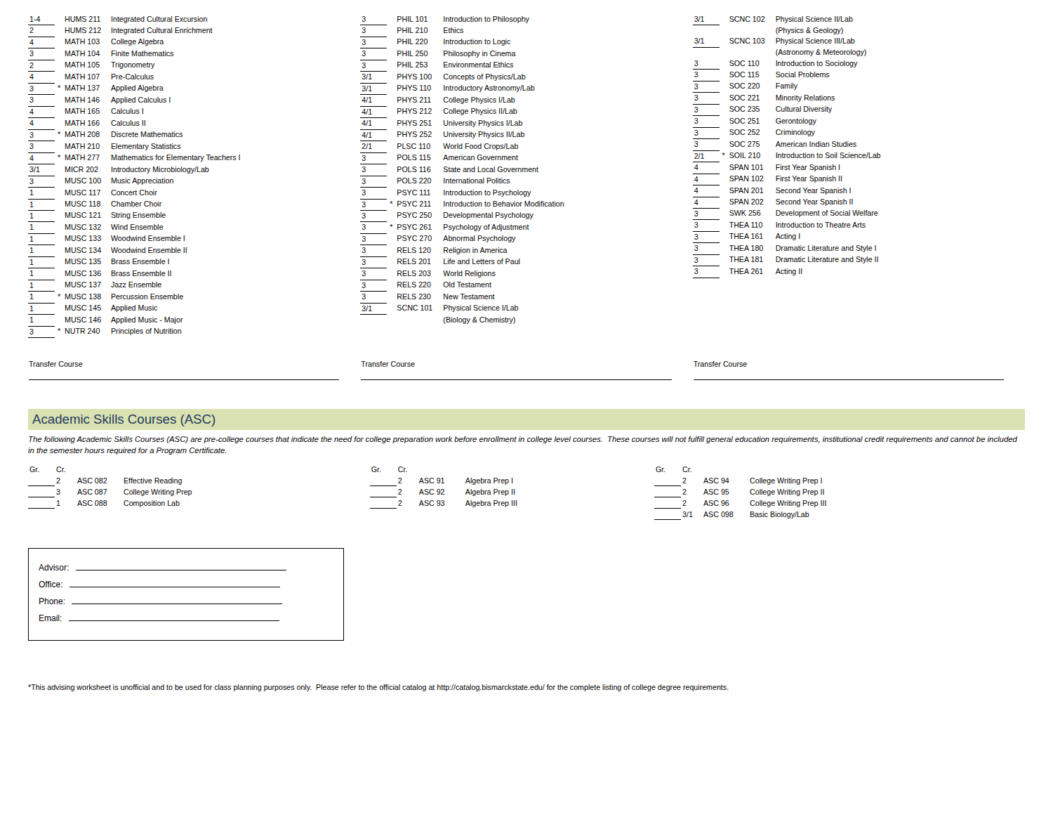| / 1-4 / / HUMS 211 / Integrated Cultural Excursion / / 2 / / HUMS 212 / Integrated Cultural Enrichment / / 4 / / MATH 103 / College Algebra / / 3 / / MATH 104 / Finite Mathematics / / 2 / / MATH 105 / Trigonometry / / 4 / / MATH 107 / Pre-Calculus / / 3 / * / MATH 137 / Applied Algebra / / 3 / / MATH 146 / Applied Calculus I / / 4 / / MATH 165 / Calculus I / / 4 / / MATH 166 / Calculus II / / 3 / * / MATH 208 / Discrete Mathematics / / 3 / / MATH 210 / Elementary Statistics / / 4 / * / MATH 277 / Mathematics for Elementary Teachers I / / 3/1 / / MICR 202 / Introductory Microbiology/Lab / / 3 / / MUSC 100 / Music Appreciation / / 1 / / MUSC 117 / Concert Choir / / 1 / / MUSC 118 / Chamber Choir / / 1 / / MUSC 121 / String Ensemble / / 1 / / MUSC 132 / Wind Ensemble / / 1 / / MUSC 133 / Woodwind Ensemble I / / 1 / / MUSC 134 / Woodwind Ensemble II / / 1 / / MUSC 135 / Brass Ensemble I / / 1 / / MUSC 136 / Brass Ensemble II / / 1 / / MUSC 137 / Jazz Ensemble / / 1 / * / MUSC 138 / Percussion Ensemble / / 1 / / MUSC 145 / Applied Music / / 1 / / MUSC 146 / Applied Music - Major / / 3 / * / NUTR 240 / Principles of Nutrition / | / 3 / / PHIL 101 / Introduction to Philosophy / / 3 / / PHIL 210 / Ethics / / 3 / / PHIL 220 / Introduction to Logic / / 3 / / PHIL 250 / Philosophy in Cinema / / 3 / / PHIL 253 / Environmental Ethics / / 3/1 / / PHYS 100 / Concepts of Physics/Lab / / 3/1 / / PHYS 110 / Introductory Astronomy/Lab / / 4/1 / / PHYS 211 / College Physics I/Lab / / 4/1 / / PHYS 212 / College Physics II/Lab / / 4/1 / / PHYS 251 / University Physics I/Lab / / 4/1 / / PHYS 252 / University Physics II/Lab / / 2/1 / / PLSC 110 / World Food Crops/Lab / / 3 / / POLS 115 / American Government / / 3 / / POLS 116 / State and Local Government / / 3 / / POLS 220 / International Politics / / 3 / / PSYC 111 / Introduction to Psychology / / 3 / * / PSYC 211 / Introduction to Behavior Modification / / 3 / / PSYC 250 / Developmental Psychology / / 3 / * / PSYC 261 / Psychology of Adjustment / / 3 / / PSYC 270 / Abnormal Psychology / / 3 / / RELS 120 / Religion in America / / 3 / / RELS 201 / Life and Letters of Paul / / 3 / / RELS 203 / World Religions / / 3 / / RELS 220 / Old Testament / / 3 / / RELS 230 / New Testament / / 3/1 / / SCNC 101 / Physical Science I/Lab / / / / / (Biology & Chemistry) / | / 3/1 / / SCNC 102 / Physical Science II/Lab / / / / / (Physics & Geology) / / 3/1 / / SCNC 103 / Physical Science III/Lab / / / / / (Astronomy & Meteorology) / / 3 / / SOC 110 / Introduction to Sociology / / 3 / / SOC 115 / Social Problems / / 3 / / SOC 220 / Family / / 3 / / SOC 221 / Minority Relations / / 3 / / SOC 235 / Cultural Diversity / / 3 / / SOC 251 / Gerontology / / 3 / / SOC 252 / Criminology / / 3 / / SOC 275 / American Indian Studies / / 2/1 / * / SOIL 210 / Introduction to Soil Science/Lab / / 4 / / SPAN 101 / First Year Spanish I / / 4 / / SPAN 102 / First Year Spanish II / / 4 / / SPAN 201 / Second Year Spanish I / / 4 / / SPAN 202 / Second Year Spanish II / / 3 / / SWK 256 / Development of Social Welfare / / 3 / / THEA 110 / Introduction to Theatre Arts / / 3 / / THEA 161 / Acting I / / 3 / / THEA 180 / Dramatic Literature and Style I / / 3 / / THEA 181 / Dramatic Literature and Style II / / 3 / / THEA 261 / Acting II / |
| Transfer Course | Transfer Course | Transfer Course |
Academic Skills Courses (ASC)
The following Academic Skills Courses (ASC) are pre-college courses that indicate the need for college preparation work before enrollment in college level courses. These courses will not fulfill general education requirements, institutional credit requirements and cannot be included in the semester hours required for a Program Certificate.
| Gr. | Cr. | | | Gr. | Cr. | | | Gr. | Cr. | | |
| | 2 | ASC 082 | Effective Reading | | 2 | ASC 91 | Algebra Prep I | | 2 | ASC 94 | College Writing Prep I |
| | 3 | ASC 087 | College Writing Prep | | 2 | ASC 92 | Algebra Prep II | | 2 | ASC 95 | College Writing Prep II |
| | 1 | ASC 088 | Composition Lab | | 2 | ASC 93 | Algebra Prep III | | 2 | ASC 96 | College Writing Prep III |
| | | | | | | | | | 3/1 | ASC 098 | Basic Biology/Lab |
Advisor:
Office:
Phone:
Email:
*This advising worksheet is unofficial and to be used for class planning purposes only. Please refer to the official catalog at http://catalog.bismarckstate.edu/ for the complete listing of college degree requirements.